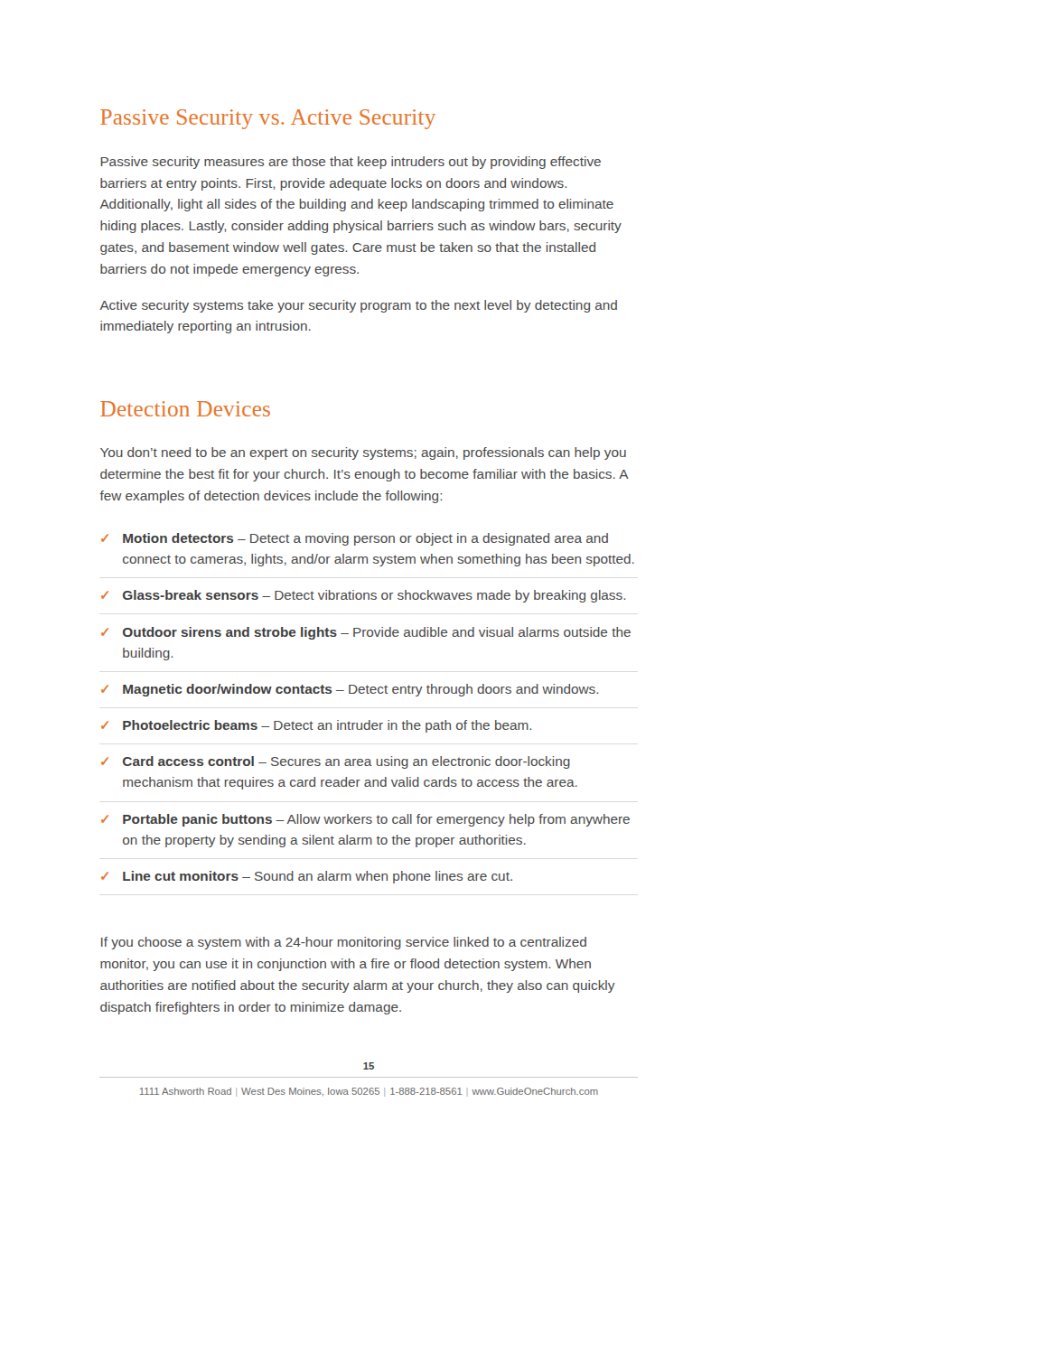Passive Security vs. Active Security
Passive security measures are those that keep intruders out by providing effective barriers at entry points. First, provide adequate locks on doors and windows. Additionally, light all sides of the building and keep landscaping trimmed to eliminate hiding places. Lastly, consider adding physical barriers such as window bars, security gates, and basement window well gates. Care must be taken so that the installed barriers do not impede emergency egress.
Active security systems take your security program to the next level by detecting and immediately reporting an intrusion.
Detection Devices
You don’t need to be an expert on security systems; again, professionals can help you determine the best fit for your church. It’s enough to become familiar with the basics. A few examples of detection devices include the following:
Motion detectors – Detect a moving person or object in a designated area and connect to cameras, lights, and/or alarm system when something has been spotted.
Glass-break sensors – Detect vibrations or shockwaves made by breaking glass.
Outdoor sirens and strobe lights – Provide audible and visual alarms outside the building.
Magnetic door/window contacts – Detect entry through doors and windows.
Photoelectric beams – Detect an intruder in the path of the beam.
Card access control – Secures an area using an electronic door-locking mechanism that requires a card reader and valid cards to access the area.
Portable panic buttons – Allow workers to call for emergency help from anywhere on the property by sending a silent alarm to the proper authorities.
Line cut monitors – Sound an alarm when phone lines are cut.
If you choose a system with a 24-hour monitoring service linked to a centralized monitor, you can use it in conjunction with a fire or flood detection system. When authorities are notified about the security alarm at your church, they also can quickly dispatch firefighters in order to minimize damage.
15
1111 Ashworth Road|West Des Moines, Iowa 50265|1-888-218-8561|www.GuideOneChurch.com